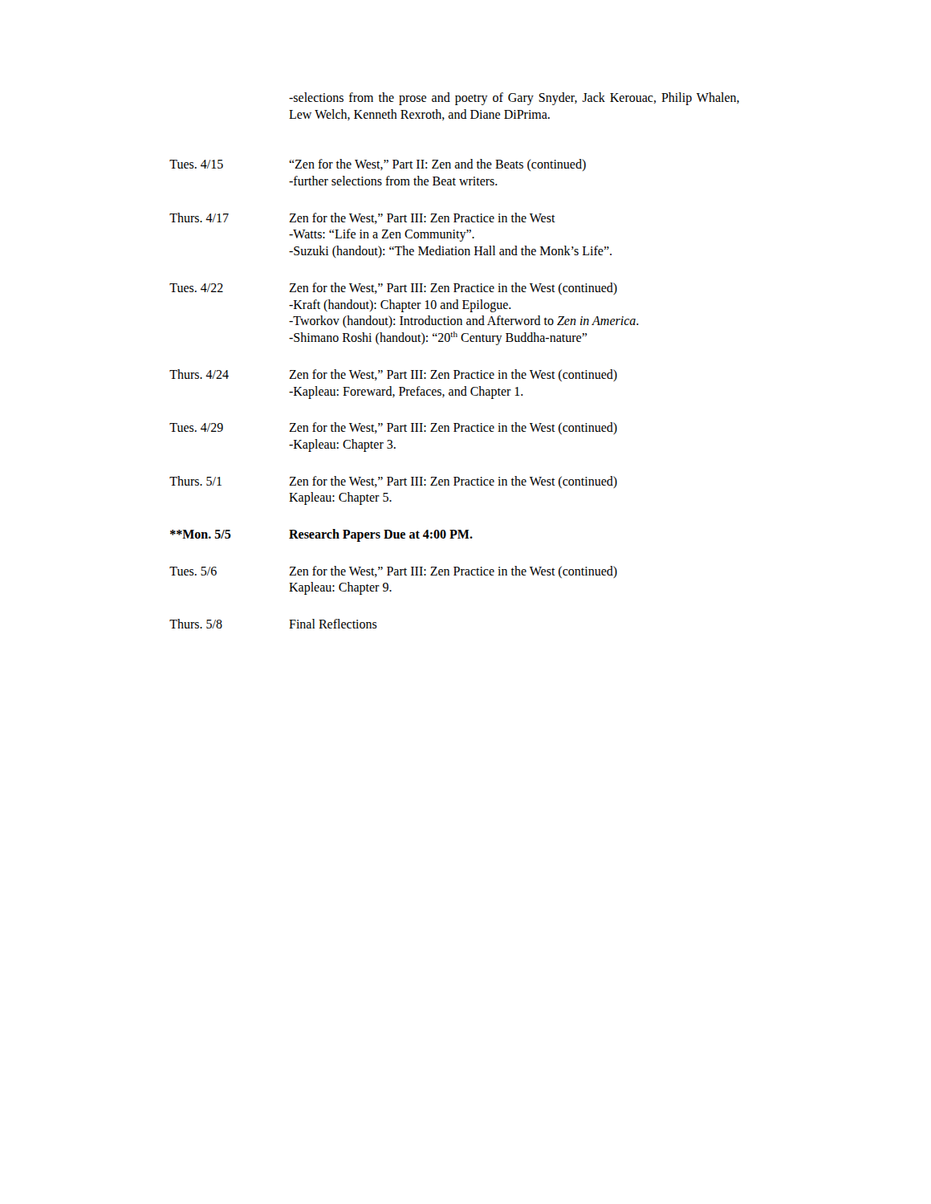-selections from the prose and poetry of Gary Snyder, Jack Kerouac, Philip Whalen, Lew Welch, Kenneth Rexroth, and Diane DiPrima.
Tues. 4/15
“Zen for the West,” Part II: Zen and the Beats (continued)
-further selections from the Beat writers.
Thurs. 4/17
Zen for the West,” Part III: Zen Practice in the West
-Watts: “Life in a Zen Community”.
-Suzuki (handout): “The Mediation Hall and the Monk’s Life”.
Tues. 4/22
Zen for the West,” Part III: Zen Practice in the West (continued)
-Kraft (handout): Chapter 10 and Epilogue.
-Tworkov (handout): Introduction and Afterword to Zen in America.
-Shimano Roshi (handout): “20th Century Buddha-nature”
Thurs. 4/24
Zen for the West,” Part III: Zen Practice in the West (continued)
-Kapleau: Foreward, Prefaces, and Chapter 1.
Tues. 4/29
Zen for the West,” Part III: Zen Practice in the West (continued)
-Kapleau: Chapter 3.
Thurs. 5/1
Zen for the West,” Part III: Zen Practice in the West (continued)
Kapleau: Chapter 5.
**Mon. 5/5
Research Papers Due at 4:00 PM.
Tues. 5/6
Zen for the West,” Part III: Zen Practice in the West (continued)
Kapleau: Chapter 9.
Thurs. 5/8
Final Reflections